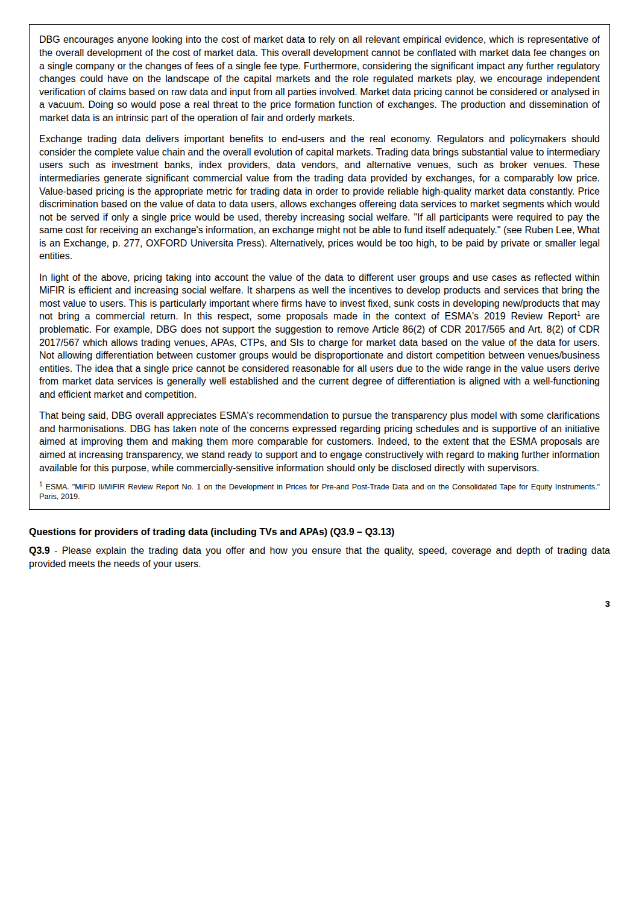DBG encourages anyone looking into the cost of market data to rely on all relevant empirical evidence, which is representative of the overall development of the cost of market data. This overall development cannot be conflated with market data fee changes on a single company or the changes of fees of a single fee type. Furthermore, considering the significant impact any further regulatory changes could have on the landscape of the capital markets and the role regulated markets play, we encourage independent verification of claims based on raw data and input from all parties involved. Market data pricing cannot be considered or analysed in a vacuum. Doing so would pose a real threat to the price formation function of exchanges. The production and dissemination of market data is an intrinsic part of the operation of fair and orderly markets.
Exchange trading data delivers important benefits to end-users and the real economy. Regulators and policymakers should consider the complete value chain and the overall evolution of capital markets. Trading data brings substantial value to intermediary users such as investment banks, index providers, data vendors, and alternative venues, such as broker venues. These intermediaries generate significant commercial value from the trading data provided by exchanges, for a comparably low price. Value-based pricing is the appropriate metric for trading data in order to provide reliable high-quality market data constantly. Price discrimination based on the value of data to data users, allows exchanges offereing data services to market segments which would not be served if only a single price would be used, thereby increasing social welfare. "If all participants were required to pay the same cost for receiving an exchange's information, an exchange might not be able to fund itself adequately." (see Ruben Lee, What is an Exchange, p. 277, OXFORD Universita Press). Alternatively, prices would be too high, to be paid by private or smaller legal entities.
In light of the above, pricing taking into account the value of the data to different user groups and use cases as reflected within MiFIR is efficient and increasing social welfare. It sharpens as well the incentives to develop products and services that bring the most value to users. This is particularly important where firms have to invest fixed, sunk costs in developing new/products that may not bring a commercial return. In this respect, some proposals made in the context of ESMA's 2019 Review Report1 are problematic. For example, DBG does not support the suggestion to remove Article 86(2) of CDR 2017/565 and Art. 8(2) of CDR 2017/567 which allows trading venues, APAs, CTPs, and SIs to charge for market data based on the value of the data for users. Not allowing differentiation between customer groups would be disproportionate and distort competition between venues/business entities. The idea that a single price cannot be considered reasonable for all users due to the wide range in the value users derive from market data services is generally well established and the current degree of differentiation is aligned with a well-functioning and efficient market and competition.
That being said, DBG overall appreciates ESMA's recommendation to pursue the transparency plus model with some clarifications and harmonisations. DBG has taken note of the concerns expressed regarding pricing schedules and is supportive of an initiative aimed at improving them and making them more comparable for customers. Indeed, to the extent that the ESMA proposals are aimed at increasing transparency, we stand ready to support and to engage constructively with regard to making further information available for this purpose, while commercially-sensitive information should only be disclosed directly with supervisors.
1 ESMA. "MiFID II/MiFIR Review Report No. 1 on the Development in Prices for Pre-and Post-Trade Data and on the Consolidated Tape for Equity Instruments." Paris, 2019.
Questions for providers of trading data (including TVs and APAs) (Q3.9 – Q3.13)
Q3.9 - Please explain the trading data you offer and how you ensure that the quality, speed, coverage and depth of trading data provided meets the needs of your users.
3